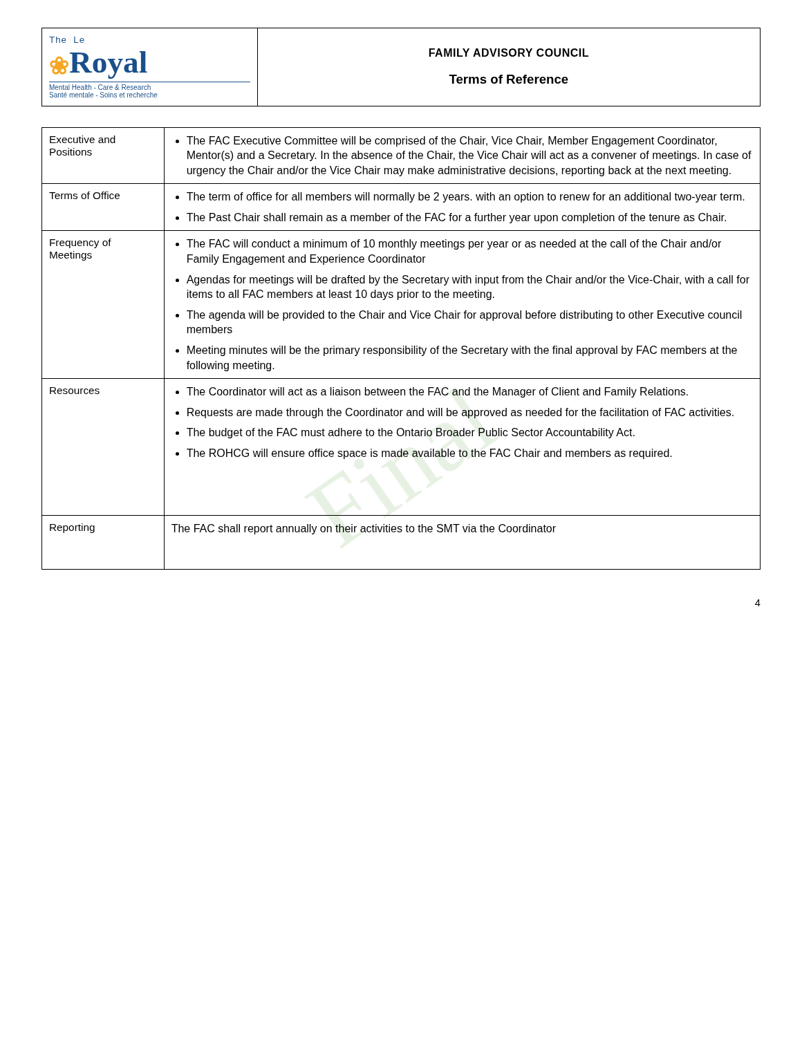Final
| The Le ❀ Royal Mental Health - Care & Research Santé mentale - Soins et recherche | FAMILY ADVISORY COUNCIL Terms of Reference |
| Executive and Positions | The FAC Executive Committee will be comprised of the Chair, Vice Chair, Member Engagement Coordinator, Mentor(s) and a Secretary. In the absence of the Chair, the Vice Chair will act as a convener of meetings. In case of urgency the Chair and/or the Vice Chair may make administrative decisions, reporting back at the next meeting. |
| Terms of Office | The term of office for all members will normally be 2 years. with an option to renew for an additional two-year term. The Past Chair shall remain as a member of the FAC for a further year upon completion of the tenure as Chair. |
| Frequency of Meetings | The FAC will conduct a minimum of 10 monthly meetings per year or as needed at the call of the Chair and/or Family Engagement and Experience Coordinator Agendas for meetings will be drafted by the Secretary with input from the Chair and/or the Vice-Chair, with a call for items to all FAC members at least 10 days prior to the meeting. The agenda will be provided to the Chair and Vice Chair for approval before distributing to other Executive council members Meeting minutes will be the primary responsibility of the Secretary with the final approval by FAC members at the following meeting. |
| Resources | The Coordinator will act as a liaison between the FAC and the Manager of Client and Family Relations. Requests are made through the Coordinator and will be approved as needed for the facilitation of FAC activities. The budget of the FAC must adhere to the Ontario Broader Public Sector Accountability Act. The ROHCG will ensure office space is made available to the FAC Chair and members as required. |
| Reporting | The FAC shall report annually on their activities to the SMT via the Coordinator |
4